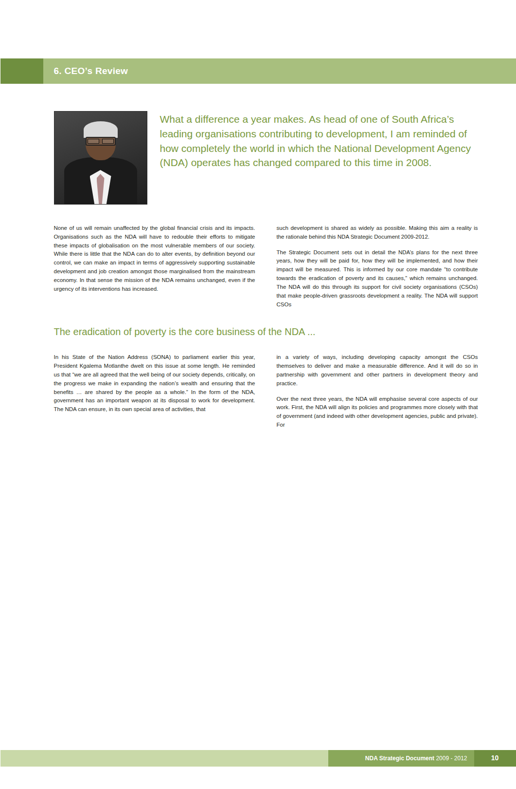6. CEO’s Review
What a difference a year makes. As head of one of South Africa’s leading organisations contributing to development, I am reminded of how completely the world in which the National Development Agency (NDA) operates has changed compared to this time in 2008.
None of us will remain unaffected by the global financial crisis and its impacts. Organisations such as the NDA will have to redouble their efforts to mitigate these impacts of globalisation on the most vulnerable members of our society. While there is little that the NDA can do to alter events, by definition beyond our control, we can make an impact in terms of aggressively supporting sustainable development and job creation amongst those marginalised from the mainstream economy. In that sense the mission of the NDA remains unchanged, even if the urgency of its interventions has increased.
such development is shared as widely as possible. Making this aim a reality is the rationale behind this NDA Strategic Document 2009-2012.
The Strategic Document sets out in detail the NDA’s plans for the next three years, how they will be paid for, how they will be implemented, and how their impact will be measured. This is informed by our core mandate “to contribute towards the eradication of poverty and its causes,” which remains unchanged. The NDA will do this through its support for civil society organisations (CSOs) that make people-driven grassroots development a reality. The NDA will support CSOs
The eradication of poverty is the core business of the NDA ...
In his State of the Nation Address (SONA) to parliament earlier this year, President Kgalema Motlanthe dwelt on this issue at some length. He reminded us that “we are all agreed that the well being of our society depends, critically, on the progress we make in expanding the nation’s wealth and ensuring that the benefits … are shared by the people as a whole.” In the form of the NDA, government has an important weapon at its disposal to work for development. The NDA can ensure, in its own special area of activities, that
in a variety of ways, including developing capacity amongst the CSOs themselves to deliver and make a measurable difference. And it will do so in partnership with government and other partners in development theory and practice.
Over the next three years, the NDA will emphasise several core aspects of our work. First, the NDA will align its policies and programmes more closely with that of government (and indeed with other development agencies, public and private). For
NDA Strategic Document 2009 - 2012
10